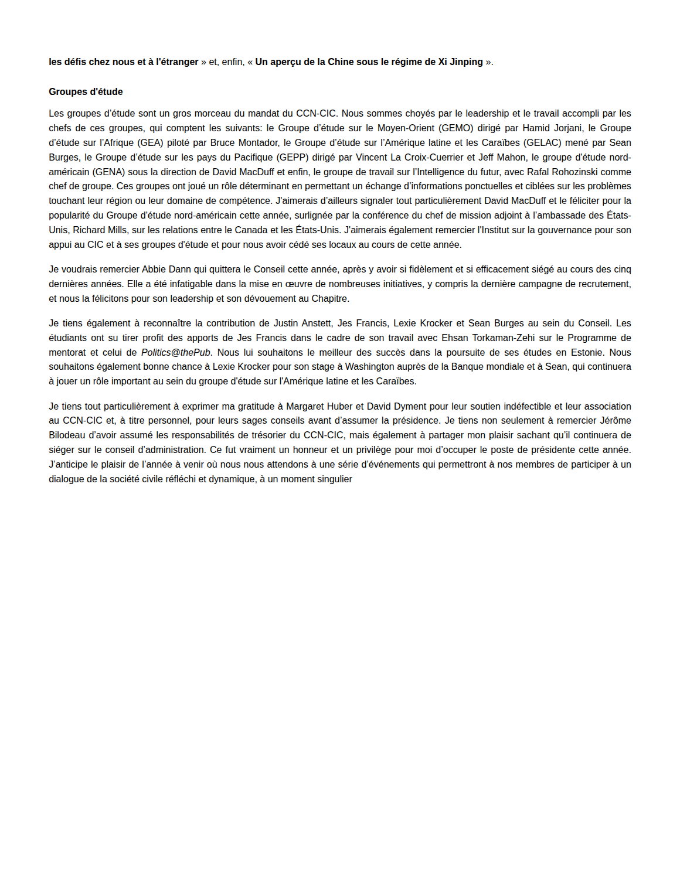les défis chez nous et à l'étranger » et, enfin, « Un aperçu de la Chine sous le régime de Xi Jinping ».
Groupes d'étude
Les groupes d’étude sont un gros morceau du mandat du CCN-CIC. Nous sommes choyés par le leadership et le travail accompli par les chefs de ces groupes, qui comptent les suivants: le Groupe d’étude sur le Moyen-Orient (GEMO) dirigé par Hamid Jorjani, le Groupe d’étude sur l’Afrique (GEA) piloté par Bruce Montador, le Groupe d’étude sur l’Amérique latine et les Caraïbes (GELAC) mené par Sean Burges, le Groupe d’étude sur les pays du Pacifique (GEPP) dirigé par Vincent La Croix-Cuerrier et Jeff Mahon, le groupe d'étude nord-américain (GENA) sous la direction de David MacDuff et enfin, le groupe de travail sur l’Intelligence du futur, avec Rafal Rohozinski comme chef de groupe. Ces groupes ont joué un rôle déterminant en permettant un échange d’informations ponctuelles et ciblées sur les problèmes touchant leur région ou leur domaine de compétence. J'aimerais d’ailleurs signaler tout particulièrement David MacDuff et le féliciter pour la popularité du Groupe d'étude nord-américain cette année, surlignée par la conférence du chef de mission adjoint à l’ambassade des États-Unis, Richard Mills, sur les relations entre le Canada et les États-Unis. J'aimerais également remercier l'Institut sur la gouvernance pour son appui au CIC et à ses groupes d'étude et pour nous avoir cédé ses locaux au cours de cette année.
Je voudrais remercier Abbie Dann qui quittera le Conseil cette année, après y avoir si fidèlement et si efficacement siégé au cours des cinq dernières années. Elle a été infatigable dans la mise en œuvre de nombreuses initiatives, y compris la dernière campagne de recrutement, et nous la félicitons pour son leadership et son dévouement au Chapitre.
Je tiens également à reconnaître la contribution de Justin Anstett, Jes Francis, Lexie Krocker et Sean Burges au sein du Conseil. Les étudiants ont su tirer profit des apports de Jes Francis dans le cadre de son travail avec Ehsan Torkaman-Zehi sur le Programme de mentorat et celui de Politics@thePub. Nous lui souhaitons le meilleur des succès dans la poursuite de ses études en Estonie. Nous souhaitons également bonne chance à Lexie Krocker pour son stage à Washington auprès de la Banque mondiale et à Sean, qui continuera à jouer un rôle important au sein du groupe d'étude sur l'Amérique latine et les Caraïbes.
Je tiens tout particulièrement à exprimer ma gratitude à Margaret Huber et David Dyment pour leur soutien indéfectible et leur association au CCN-CIC et, à titre personnel, pour leurs sages conseils avant d’assumer la présidence. Je tiens non seulement à remercier Jérôme Bilodeau d’avoir assumé les responsabilités de trésorier du CCN-CIC, mais également à partager mon plaisir sachant qu’il continuera de siéger sur le conseil d’administration. Ce fut vraiment un honneur et un privilège pour moi d’occuper le poste de présidente cette année. J’anticipe le plaisir de l’année à venir où nous nous attendons à une série d’événements qui permettront à nos membres de participer à un dialogue de la société civile réfléchi et dynamique, à un moment singulier